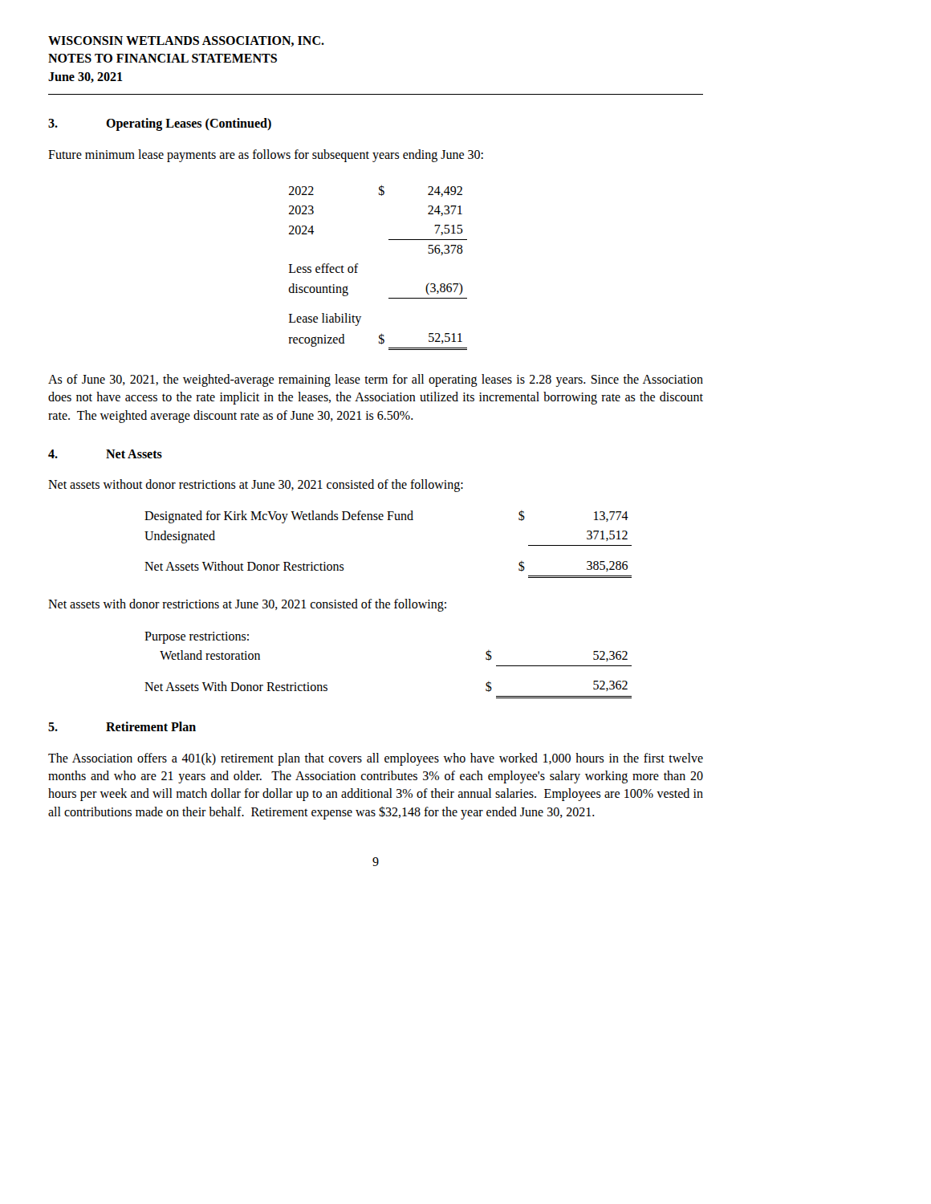WISCONSIN WETLANDS ASSOCIATION, INC.
NOTES TO FINANCIAL STATEMENTS
June 30, 2021
3. Operating Leases (Continued)
Future minimum lease payments are as follows for subsequent years ending June 30:
| 2022 | $ | 24,492 |
| 2023 | | 24,371 |
| 2024 | | 7,515 |
| | | 56,378 |
| Less effect of | | |
| discounting | | (3,867) |
| Lease liability | | |
| recognized | $ | 52,511 |
As of June 30, 2021, the weighted-average remaining lease term for all operating leases is 2.28 years. Since the Association does not have access to the rate implicit in the leases, the Association utilized its incremental borrowing rate as the discount rate. The weighted average discount rate as of June 30, 2021 is 6.50%.
4. Net Assets
Net assets without donor restrictions at June 30, 2021 consisted of the following:
| Designated for Kirk McVoy Wetlands Defense Fund | $ | 13,774 |
| Undesignated | | 371,512 |
| Net Assets Without Donor Restrictions | $ | 385,286 |
Net assets with donor restrictions at June 30, 2021 consisted of the following:
| Purpose restrictions: | | |
| Wetland restoration | $ | 52,362 |
| Net Assets With Donor Restrictions | $ | 52,362 |
5. Retirement Plan
The Association offers a 401(k) retirement plan that covers all employees who have worked 1,000 hours in the first twelve months and who are 21 years and older. The Association contributes 3% of each employee's salary working more than 20 hours per week and will match dollar for dollar up to an additional 3% of their annual salaries. Employees are 100% vested in all contributions made on their behalf. Retirement expense was $32,148 for the year ended June 30, 2021.
9